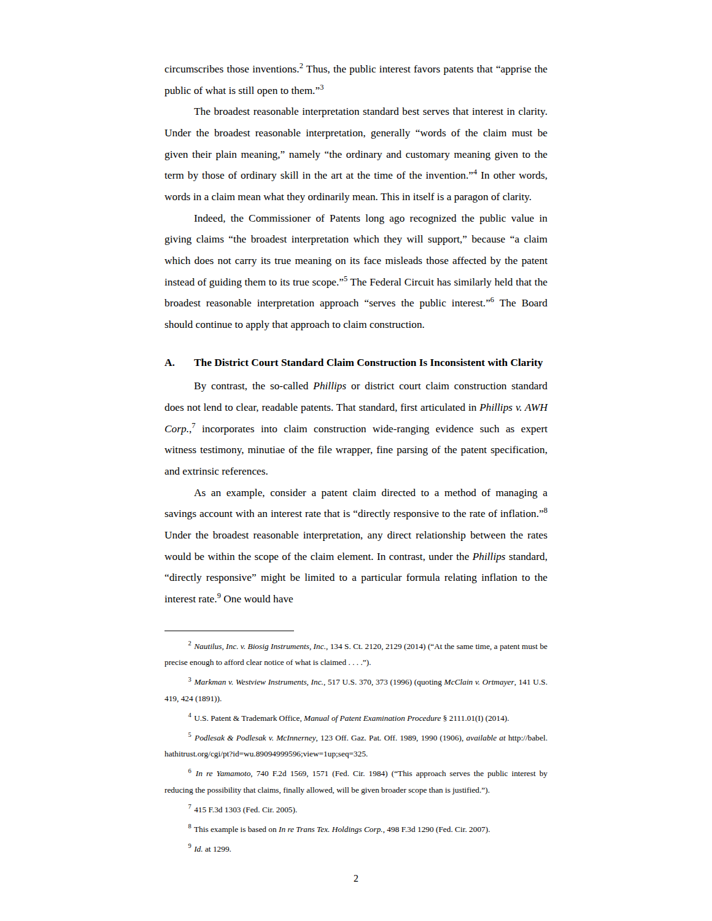circumscribes those inventions.2 Thus, the public interest favors patents that “apprise the public of what is still open to them.”3
The broadest reasonable interpretation standard best serves that interest in clarity. Under the broadest reasonable interpretation, generally “words of the claim must be given their plain meaning,” namely “the ordinary and customary meaning given to the term by those of ordinary skill in the art at the time of the invention.”4 In other words, words in a claim mean what they ordinarily mean. This in itself is a paragon of clarity.
Indeed, the Commissioner of Patents long ago recognized the public value in giving claims “the broadest interpretation which they will support,” because “a claim which does not carry its true meaning on its face misleads those affected by the patent instead of guiding them to its true scope.”5 The Federal Circuit has similarly held that the broadest reasonable interpretation approach “serves the public interest.”6 The Board should continue to apply that approach to claim construction.
A. The District Court Standard Claim Construction Is Inconsistent with Clarity
By contrast, the so-called Phillips or district court claim construction standard does not lend to clear, readable patents. That standard, first articulated in Phillips v. AWH Corp.,7 incorporates into claim construction wide-ranging evidence such as expert witness testimony, minutiae of the file wrapper, fine parsing of the patent specification, and extrinsic references.
As an example, consider a patent claim directed to a method of managing a savings account with an interest rate that is “directly responsive to the rate of inflation.”8 Under the broadest reasonable interpretation, any direct relationship between the rates would be within the scope of the claim element. In contrast, under the Phillips standard, “directly responsive” might be limited to a particular formula relating inflation to the interest rate.9 One would have
2 Nautilus, Inc. v. Biosig Instruments, Inc., 134 S. Ct. 2120, 2129 (2014) (“At the same time, a patent must be precise enough to afford clear notice of what is claimed . . . .”).
3 Markman v. Westview Instruments, Inc., 517 U.S. 370, 373 (1996) (quoting McClain v. Ortmayer, 141 U.S. 419, 424 (1891)).
4 U.S. Patent & Trademark Office, Manual of Patent Examination Procedure § 2111.01(I) (2014).
5 Podlesak & Podlesak v. McInnerney, 123 Off. Gaz. Pat. Off. 1989, 1990 (1906), available at http://babel. hathitrust.org/cgi/pt?id=wu.89094999596;view=1up;seq=325.
6 In re Yamamoto, 740 F.2d 1569, 1571 (Fed. Cir. 1984) (“This approach serves the public interest by reducing the possibility that claims, finally allowed, will be given broader scope than is justified.”).
7 415 F.3d 1303 (Fed. Cir. 2005).
8 This example is based on In re Trans Tex. Holdings Corp., 498 F.3d 1290 (Fed. Cir. 2007).
9 Id. at 1299.
2